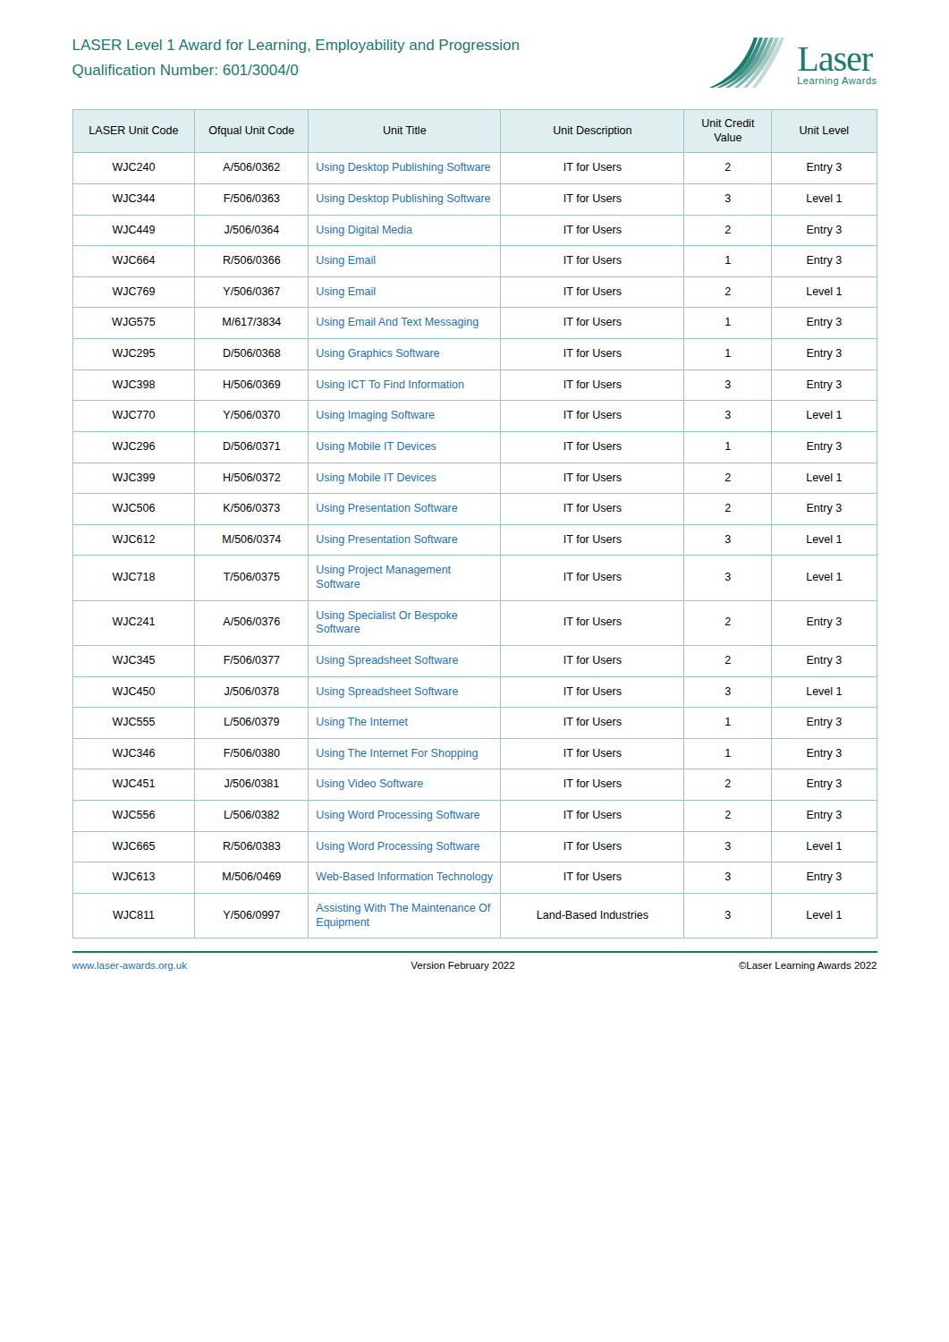LASER Level 1 Award for Learning, Employability and Progression
Qualification Number: 601/3004/0
Laser
Learning Awards
| LASER Unit Code | Ofqual Unit Code | Unit Title | Unit Description | Unit Credit Value | Unit Level |
| --- | --- | --- | --- | --- | --- |
| WJC240 | A/506/0362 | Using Desktop Publishing Software | IT for Users | 2 | Entry 3 |
| WJC344 | F/506/0363 | Using Desktop Publishing Software | IT for Users | 3 | Level 1 |
| WJC449 | J/506/0364 | Using Digital Media | IT for Users | 2 | Entry 3 |
| WJC664 | R/506/0366 | Using Email | IT for Users | 1 | Entry 3 |
| WJC769 | Y/506/0367 | Using Email | IT for Users | 2 | Level 1 |
| WJG575 | M/617/3834 | Using Email And Text Messaging | IT for Users | 1 | Entry 3 |
| WJC295 | D/506/0368 | Using Graphics Software | IT for Users | 1 | Entry 3 |
| WJC398 | H/506/0369 | Using ICT To Find Information | IT for Users | 3 | Entry 3 |
| WJC770 | Y/506/0370 | Using Imaging Software | IT for Users | 3 | Level 1 |
| WJC296 | D/506/0371 | Using Mobile IT Devices | IT for Users | 1 | Entry 3 |
| WJC399 | H/506/0372 | Using Mobile IT Devices | IT for Users | 2 | Level 1 |
| WJC506 | K/506/0373 | Using Presentation Software | IT for Users | 2 | Entry 3 |
| WJC612 | M/506/0374 | Using Presentation Software | IT for Users | 3 | Level 1 |
| WJC718 | T/506/0375 | Using Project Management Software | IT for Users | 3 | Level 1 |
| WJC241 | A/506/0376 | Using Specialist Or Bespoke Software | IT for Users | 2 | Entry 3 |
| WJC345 | F/506/0377 | Using Spreadsheet Software | IT for Users | 2 | Entry 3 |
| WJC450 | J/506/0378 | Using Spreadsheet Software | IT for Users | 3 | Level 1 |
| WJC555 | L/506/0379 | Using The Internet | IT for Users | 1 | Entry 3 |
| WJC346 | F/506/0380 | Using The Internet For Shopping | IT for Users | 1 | Entry 3 |
| WJC451 | J/506/0381 | Using Video Software | IT for Users | 2 | Entry 3 |
| WJC556 | L/506/0382 | Using Word Processing Software | IT for Users | 2 | Entry 3 |
| WJC665 | R/506/0383 | Using Word Processing Software | IT for Users | 3 | Level 1 |
| WJC613 | M/506/0469 | Web-Based Information Technology | IT for Users | 3 | Entry 3 |
| WJC811 | Y/506/0997 | Assisting With The Maintenance Of Equipment | Land-Based Industries | 3 | Level 1 |
www.laser-awards.org.uk
Version February 2022
©Laser Learning Awards 2022